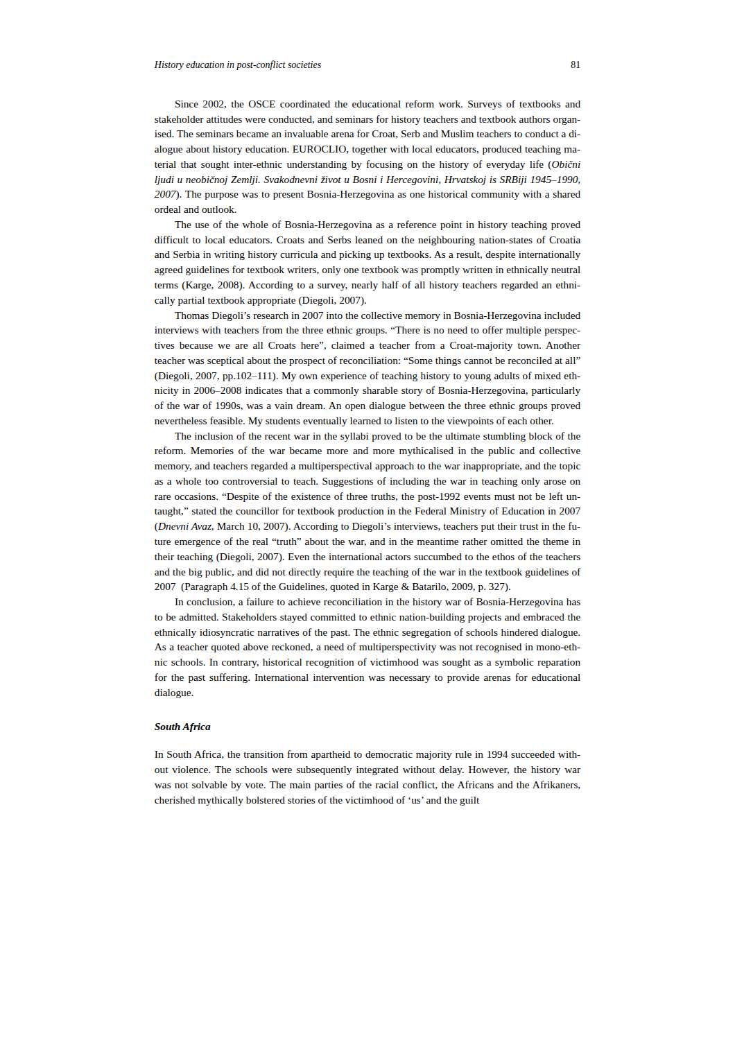History education in post-conflict societies 81
Since 2002, the OSCE coordinated the educational reform work. Surveys of textbooks and stakeholder attitudes were conducted, and seminars for history teachers and textbook authors organised. The seminars became an invaluable arena for Croat, Serb and Muslim teachers to conduct a dialogue about history education. EUROCLIO, together with local educators, produced teaching material that sought inter-ethnic understanding by focusing on the history of everyday life (Obični ljudi u neobičnoj Zemlji. Svakodnevni život u Bosni i Hercegovini, Hrvatskoj is SRBiji 1945–1990, 2007). The purpose was to present Bosnia-Herzegovina as one historical community with a shared ordeal and outlook.
The use of the whole of Bosnia-Herzegovina as a reference point in history teaching proved difficult to local educators. Croats and Serbs leaned on the neighbouring nation-states of Croatia and Serbia in writing history curricula and picking up textbooks. As a result, despite internationally agreed guidelines for textbook writers, only one textbook was promptly written in ethnically neutral terms (Karge, 2008). According to a survey, nearly half of all history teachers regarded an ethnically partial textbook appropriate (Diegoli, 2007).
Thomas Diegoli’s research in 2007 into the collective memory in Bosnia-Herzegovina included interviews with teachers from the three ethnic groups. “There is no need to offer multiple perspectives because we are all Croats here”, claimed a teacher from a Croat-majority town. Another teacher was sceptical about the prospect of reconciliation: “Some things cannot be reconciled at all” (Diegoli, 2007, pp.102–111). My own experience of teaching history to young adults of mixed ethnicity in 2006–2008 indicates that a commonly sharable story of Bosnia-Herzegovina, particularly of the war of 1990s, was a vain dream. An open dialogue between the three ethnic groups proved nevertheless feasible. My students eventually learned to listen to the viewpoints of each other.
The inclusion of the recent war in the syllabi proved to be the ultimate stumbling block of the reform. Memories of the war became more and more mythicalised in the public and collective memory, and teachers regarded a multiperspectival approach to the war inappropriate, and the topic as a whole too controversial to teach. Suggestions of including the war in teaching only arose on rare occasions. “Despite of the existence of three truths, the post-1992 events must not be left untaught,” stated the councillor for textbook production in the Federal Ministry of Education in 2007 (Dnevni Avaz, March 10, 2007). According to Diegoli’s interviews, teachers put their trust in the future emergence of the real “truth” about the war, and in the meantime rather omitted the theme in their teaching (Diegoli, 2007). Even the international actors succumbed to the ethos of the teachers and the big public, and did not directly require the teaching of the war in the textbook guidelines of 2007 (Paragraph 4.15 of the Guidelines, quoted in Karge & Batarilo, 2009, p. 327).
In conclusion, a failure to achieve reconciliation in the history war of Bosnia-Herzegovina has to be admitted. Stakeholders stayed committed to ethnic nation-building projects and embraced the ethnically idiosyncratic narratives of the past. The ethnic segregation of schools hindered dialogue. As a teacher quoted above reckoned, a need of multiperspectivity was not recognised in mono-ethnic schools. In contrary, historical recognition of victimhood was sought as a symbolic reparation for the past suffering. International intervention was necessary to provide arenas for educational dialogue.
South Africa
In South Africa, the transition from apartheid to democratic majority rule in 1994 succeeded without violence. The schools were subsequently integrated without delay. However, the history war was not solvable by vote. The main parties of the racial conflict, the Africans and the Afrikaners, cherished mythically bolstered stories of the victimhood of ‘us’ and the guilt